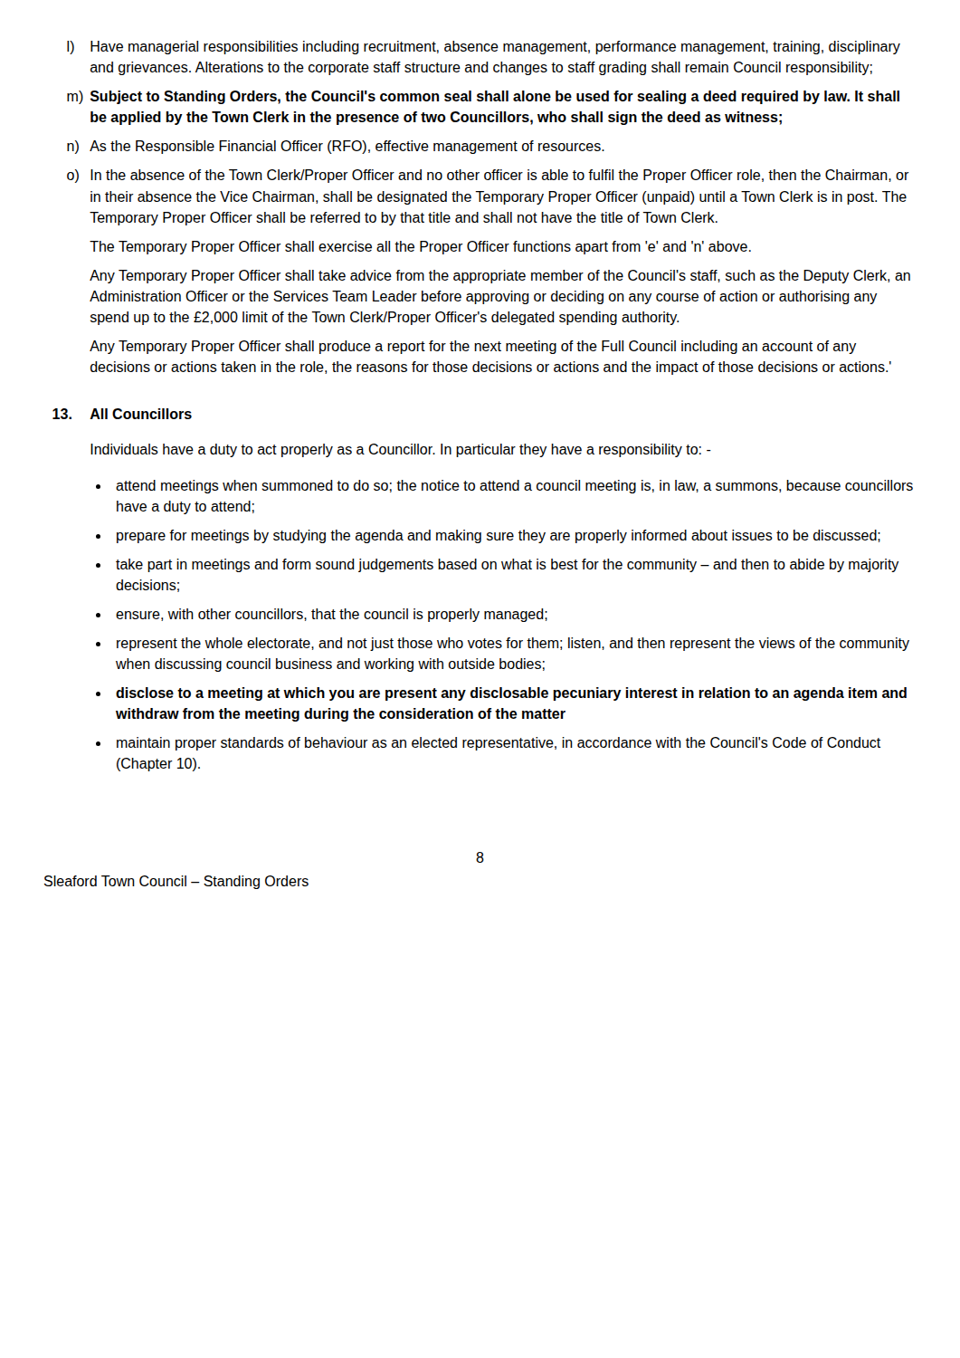l) Have managerial responsibilities including recruitment, absence management, performance management, training, disciplinary and grievances. Alterations to the corporate staff structure and changes to staff grading shall remain Council responsibility;
m) Subject to Standing Orders, the Council's common seal shall alone be used for sealing a deed required by law. It shall be applied by the Town Clerk in the presence of two Councillors, who shall sign the deed as witness;
n) As the Responsible Financial Officer (RFO), effective management of resources.
o)
In the absence of the Town Clerk/Proper Officer and no other officer is able to fulfil the Proper Officer role, then the Chairman, or in their absence the Vice Chairman, shall be designated the Temporary Proper Officer (unpaid) until a Town Clerk is in post. The Temporary Proper Officer shall be referred to by that title and shall not have the title of Town Clerk.
The Temporary Proper Officer shall exercise all the Proper Officer functions apart from 'e' and 'n' above.
Any Temporary Proper Officer shall take advice from the appropriate member of the Council's staff, such as the Deputy Clerk, an Administration Officer or the Services Team Leader before approving or deciding on any course of action or authorising any spend up to the £2,000 limit of the Town Clerk/Proper Officer's delegated spending authority.
Any Temporary Proper Officer shall produce a report for the next meeting of the Full Council including an account of any decisions or actions taken in the role, the reasons for those decisions or actions and the impact of those decisions or actions.'
13. All Councillors
Individuals have a duty to act properly as a Councillor. In particular they have a responsibility to: -
attend meetings when summoned to do so; the notice to attend a council meeting is, in law, a summons, because councillors have a duty to attend;
prepare for meetings by studying the agenda and making sure they are properly informed about issues to be discussed;
take part in meetings and form sound judgements based on what is best for the community – and then to abide by majority decisions;
ensure, with other councillors, that the council is properly managed;
represent the whole electorate, and not just those who votes for them; listen, and then represent the views of the community when discussing council business and working with outside bodies;
disclose to a meeting at which you are present any disclosable pecuniary interest in relation to an agenda item and withdraw from the meeting during the consideration of the matter
maintain proper standards of behaviour as an elected representative, in accordance with the Council's Code of Conduct (Chapter 10).
8
Sleaford Town Council – Standing Orders